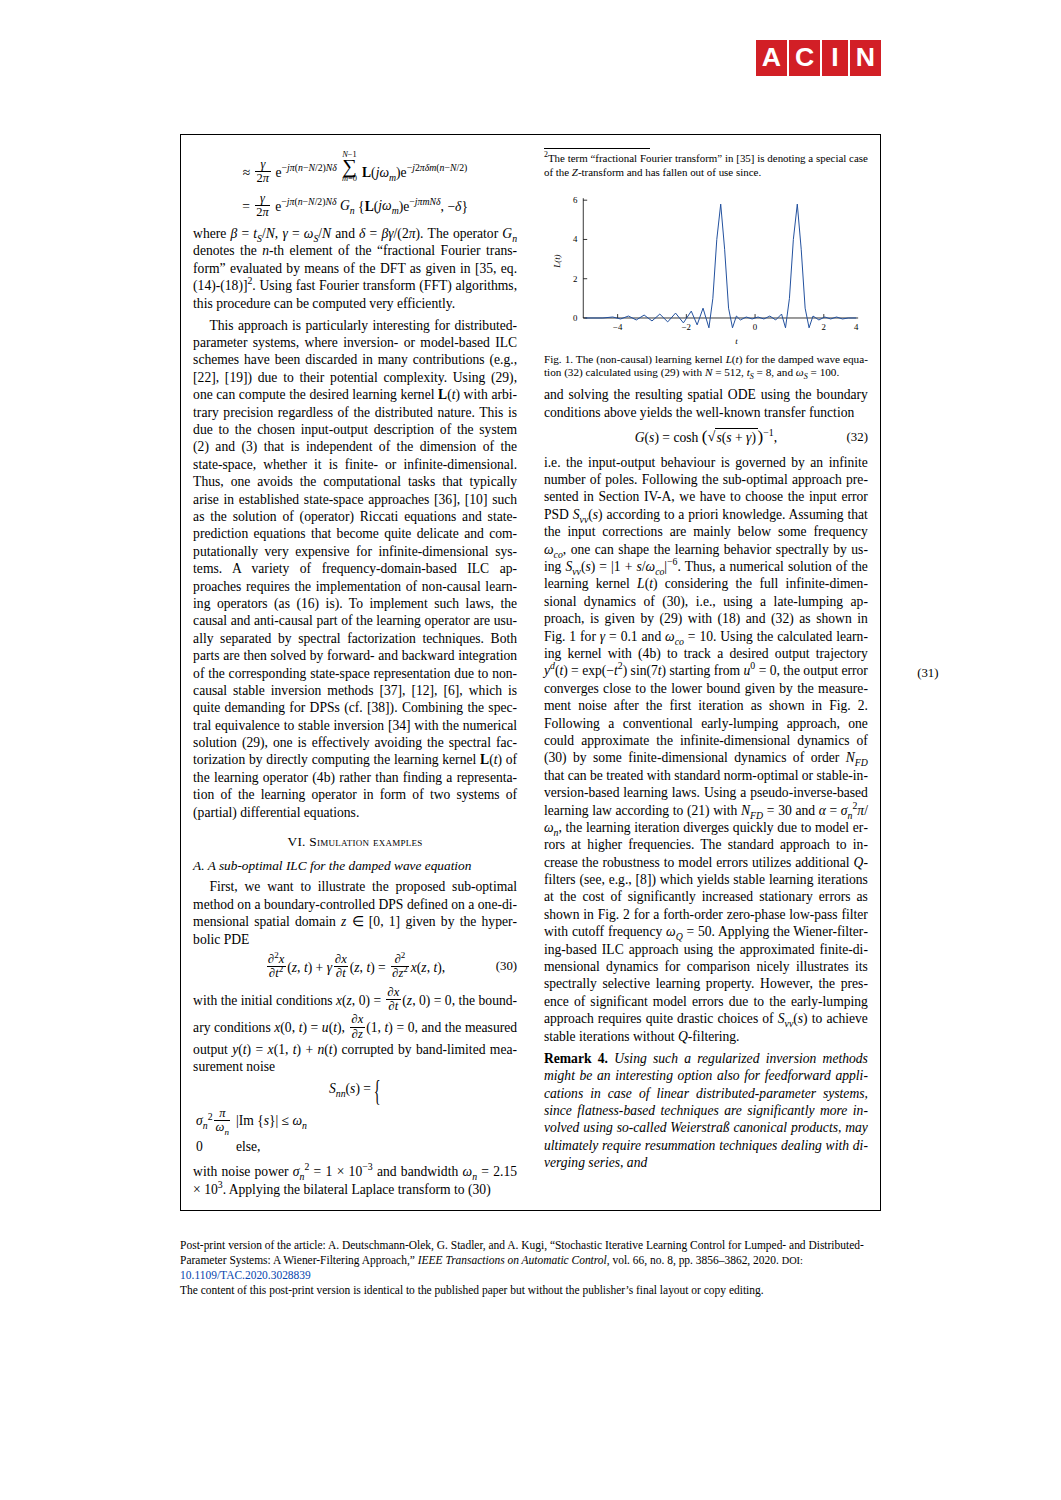ACIN
≈ γ 2π e−jπ(n−N/2)Nδ N−1∑m=0 L(jωm)e−j2πδm(n−N/2)
= γ 2π e−jπ(n−N/2)Nδ Gn {L(jωm)e−jπmNδ, −δ}
where β = tS/N, γ = ωS/N and δ = βγ/(2π). The operator Gn denotes the n-th element of the “fractional Fourier transform” evaluated by means of the DFT as given in [35, eq. (14)-(18)]2. Using fast Fourier transform (FFT) algorithms, this procedure can be computed very efficiently.
This approach is particularly interesting for distributed-parameter systems, where inversion- or model-based ILC schemes have been discarded in many contributions (e.g., [22], [19]) due to their potential complexity. Using (29), one can compute the desired learning kernel L(t) with arbitrary precision regardless of the distributed nature. This is due to the chosen input-output description of the system (2) and (3) that is independent of the dimension of the state-space, whether it is finite- or infinite-dimensional. Thus, one avoids the computational tasks that typically arise in established state-space approaches [36], [10] such as the solution of (operator) Riccati equations and state-prediction equations that become quite delicate and computationally very expensive for infinite-dimensional systems. A variety of frequency-domain-based ILC approaches requires the implementation of non-causal learning operators (as (16) is). To implement such laws, the causal and anti-causal part of the learning operator are usually separated by spectral factorization techniques. Both parts are then solved by forward- and backward integration of the corresponding state-space representation due to non-causal stable inversion methods [37], [12], [6], which is quite demanding for DPSs (cf. [38]). Combining the spectral equivalence to stable inversion [34] with the numerical solution (29), one is effectively avoiding the spectral factorization by directly computing the learning kernel L(t) of the learning operator (4b) rather than finding a representation of the learning operator in form of two systems of (partial) differential equations.
VI. Simulation examples
A. A sub-optimal ILC for the damped wave equation
First, we want to illustrate the proposed sub-optimal method on a boundary-controlled DPS defined on a one-dimensional spatial domain z ∈ [0, 1] given by the hyperbolic PDE
∂2x∂t2(z, t) + γ∂x∂t(z, t) = ∂2∂z2 x(z, t), (30)
with the initial conditions x(z, 0) = ∂x∂t(z, 0) = 0, the boundary conditions x(0, t) = u(t), ∂x∂z(1, t) = 0, and the measured output y(t) = x(1, t) + n(t) corrupted by band-limited measurement noise
Snn(s) =
| σ n 2 π ω n | /Im { s }/ ≤ ω n |
| 0 | else, |
(31)
with noise power σn2 = 1 × 10−3 and bandwidth ωn = 2.15 × 103. Applying the bilateral Laplace transform to (30)
2The term “fractional Fourier transform” in [35] is denoting a special case of the Z-transform and has fallen out of use since.
0 2 4 6 −4 −2 0 2 4 t L(t)
Fig. 1. The (non-causal) learning kernel L(t) for the damped wave equation (32) calculated using (29) with N = 512, tS = 8, and ωS = 100.
and solving the resulting spatial ODE using the boundary conditions above yields the well-known transfer function
G(s) = cosh (s(s + γ))−1, (32)
i.e. the input-output behaviour is governed by an infinite number of poles. Following the sub-optimal approach presented in Section IV-A, we have to choose the input error PSD Sνν(s) according to a priori knowledge. Assuming that the input corrections are mainly below some frequency ωco, one can shape the learning behavior spectrally by using Sνν(s) = |1 + s/ωco|−6. Thus, a numerical solution of the learning kernel L(t) considering the full infinite-dimensional dynamics of (30), i.e., using a late-lumping approach, is given by (29) with (18) and (32) as shown in Fig. 1 for γ = 0.1 and ωco = 10. Using the calculated learning kernel with (4b) to track a desired output trajectory yd(t) = exp(−t2) sin(7t) starting from u0 = 0, the output error converges close to the lower bound given by the measurement noise after the first iteration as shown in Fig. 2. Following a conventional early-lumping approach, one could approximate the infinite-dimensional dynamics of (30) by some finite-dimensional dynamics of order NFD that can be treated with standard norm-optimal or stable-inversion-based learning laws. Using a pseudo-inverse-based learning law according to (21) with NFD = 30 and α = σn2π/ωn, the learning iteration diverges quickly due to model errors at higher frequencies. The standard approach to increase the robustness to model errors utilizes additional Q-filters (see, e.g., [8]) which yields stable learning iterations at the cost of significantly increased stationary errors as shown in Fig. 2 for a forth-order zero-phase low-pass filter with cutoff frequency ωQ = 50. Applying the Wiener-filtering-based ILC approach using the approximated finite-dimensional dynamics for comparison nicely illustrates its spectrally selective learning property. However, the presence of significant model errors due to the early-lumping approach requires quite drastic choices of Sνν(s) to achieve stable iterations without Q-filtering.
Remark 4. Using such a regularized inversion methods might be an interesting option also for feedforward applications in case of linear distributed-parameter systems, since flatness-based techniques are significantly more involved using so-called Weierstraß canonical products, may ultimately require resummation techniques dealing with diverging series, and
Post-print version of the article: A. Deutschmann-Olek, G. Stadler, and A. Kugi, “Stochastic Iterative Learning Control for Lumped- and Distributed-Parameter Systems: A Wiener-Filtering Approach,” IEEE Transactions on Automatic Control, vol. 66, no. 8, pp. 3856–3862, 2020. DOI: 10.1109/TAC.2020.3028839
The content of this post-print version is identical to the published paper but without the publisher’s final layout or copy editing.